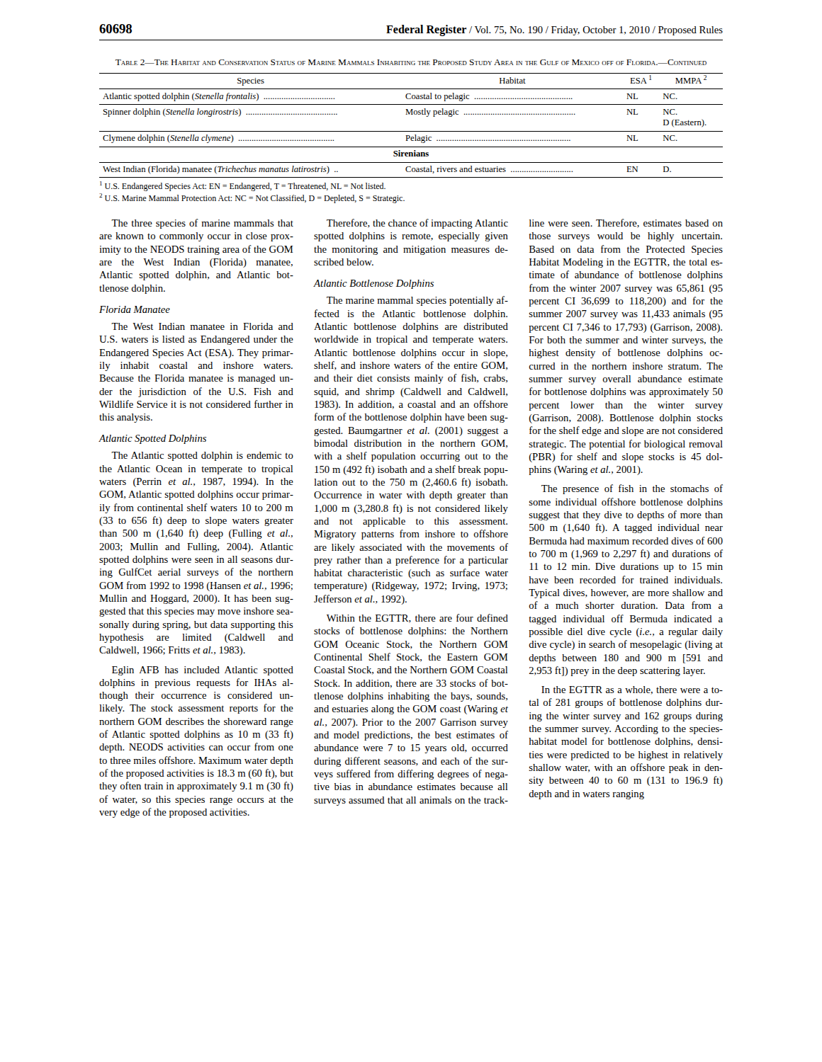60698
Federal Register / Vol. 75, No. 190 / Friday, October 1, 2010 / Proposed Rules
Table 2—The Habitat and Conservation Status of Marine Mammals Inhabiting the Proposed Study Area in the Gulf of Mexico off of Florida.—Continued
| Species | Habitat | ESA 1 | MMPA 2 |
| --- | --- | --- | --- |
| Atlantic spotted dolphin ( Stenella frontalis ) ................................ | Coastal to pelagic ............................................ | NL | NC. |
| Spinner dolphin ( Stenella longirostris ) ......................................... | Mostly pelagic .................................................. | NL | NC. D (Eastern). |
| Clymene dolphin ( Stenella clymene ) ........................................... | Pelagic ............................................................ | NL | NC. |
| Sirenians |
| West Indian (Florida) manatee ( Trichechus manatus latirostris ) .. | Coastal, rivers and estuaries ............................ | EN | D. |
1 U.S. Endangered Species Act: EN = Endangered, T = Threatened, NL = Not listed.
2 U.S. Marine Mammal Protection Act: NC = Not Classified, D = Depleted, S = Strategic.
The three species of marine mammals that are known to commonly occur in close proximity to the NEODS training area of the GOM are the West Indian (Florida) manatee, Atlantic spotted dolphin, and Atlantic bottlenose dolphin.
Florida Manatee
The West Indian manatee in Florida and U.S. waters is listed as Endangered under the Endangered Species Act (ESA). They primarily inhabit coastal and inshore waters. Because the Florida manatee is managed under the jurisdiction of the U.S. Fish and Wildlife Service it is not considered further in this analysis.
Atlantic Spotted Dolphins
The Atlantic spotted dolphin is endemic to the Atlantic Ocean in temperate to tropical waters (Perrin et al., 1987, 1994). In the GOM, Atlantic spotted dolphins occur primarily from continental shelf waters 10 to 200 m (33 to 656 ft) deep to slope waters greater than 500 m (1,640 ft) deep (Fulling et al., 2003; Mullin and Fulling, 2004). Atlantic spotted dolphins were seen in all seasons during GulfCet aerial surveys of the northern GOM from 1992 to 1998 (Hansen et al., 1996; Mullin and Hoggard, 2000). It has been suggested that this species may move inshore seasonally during spring, but data supporting this hypothesis are limited (Caldwell and Caldwell, 1966; Fritts et al., 1983).
Eglin AFB has included Atlantic spotted dolphins in previous requests for IHAs although their occurrence is considered unlikely. The stock assessment reports for the northern GOM describes the shoreward range of Atlantic spotted dolphins as 10 m (33 ft) depth. NEODS activities can occur from one to three miles offshore. Maximum water depth of the proposed activities is 18.3 m (60 ft), but they often train in approximately 9.1 m (30 ft) of water, so this species range occurs at the very edge of the proposed activities.
Therefore, the chance of impacting Atlantic spotted dolphins is remote, especially given the monitoring and mitigation measures described below.
Atlantic Bottlenose Dolphins
The marine mammal species potentially affected is the Atlantic bottlenose dolphin. Atlantic bottlenose dolphins are distributed worldwide in tropical and temperate waters. Atlantic bottlenose dolphins occur in slope, shelf, and inshore waters of the entire GOM, and their diet consists mainly of fish, crabs, squid, and shrimp (Caldwell and Caldwell, 1983). In addition, a coastal and an offshore form of the bottlenose dolphin have been suggested. Baumgartner et al. (2001) suggest a bimodal distribution in the northern GOM, with a shelf population occurring out to the 150 m (492 ft) isobath and a shelf break population out to the 750 m (2,460.6 ft) isobath. Occurrence in water with depth greater than 1,000 m (3,280.8 ft) is not considered likely and not applicable to this assessment. Migratory patterns from inshore to offshore are likely associated with the movements of prey rather than a preference for a particular habitat characteristic (such as surface water temperature) (Ridgeway, 1972; Irving, 1973; Jefferson et al., 1992).
Within the EGTTR, there are four defined stocks of bottlenose dolphins: the Northern GOM Oceanic Stock, the Northern GOM Continental Shelf Stock, the Eastern GOM Coastal Stock, and the Northern GOM Coastal Stock. In addition, there are 33 stocks of bottlenose dolphins inhabiting the bays, sounds, and estuaries along the GOM coast (Waring et al., 2007). Prior to the 2007 Garrison survey and model predictions, the best estimates of abundance were 7 to 15 years old, occurred during different seasons, and each of the surveys suffered from differing degrees of negative bias in abundance estimates because all surveys assumed that all animals on the trackline were seen. Therefore, estimates based on those surveys would be highly uncertain. Based on data from the Protected Species Habitat Modeling in the EGTTR, the total estimate of abundance of bottlenose dolphins from the winter 2007 survey was 65,861 (95 percent CI 36,699 to 118,200) and for the summer 2007 survey was 11,433 animals (95 percent CI 7,346 to 17,793) (Garrison, 2008). For both the summer and winter surveys, the highest density of bottlenose dolphins occurred in the northern inshore stratum. The summer survey overall abundance estimate for bottlenose dolphins was approximately 50 percent lower than the winter survey (Garrison, 2008). Bottlenose dolphin stocks for the shelf edge and slope are not considered strategic. The potential for biological removal (PBR) for shelf and slope stocks is 45 dolphins (Waring et al., 2001).
The presence of fish in the stomachs of some individual offshore bottlenose dolphins suggest that they dive to depths of more than 500 m (1,640 ft). A tagged individual near Bermuda had maximum recorded dives of 600 to 700 m (1,969 to 2,297 ft) and durations of 11 to 12 min. Dive durations up to 15 min have been recorded for trained individuals. Typical dives, however, are more shallow and of a much shorter duration. Data from a tagged individual off Bermuda indicated a possible diel dive cycle (i.e., a regular daily dive cycle) in search of mesopelagic (living at depths between 180 and 900 m [591 and 2,953 ft]) prey in the deep scattering layer.
In the EGTTR as a whole, there were a total of 281 groups of bottlenose dolphins during the winter survey and 162 groups during the summer survey. According to the species-habitat model for bottlenose dolphins, densities were predicted to be highest in relatively shallow water, with an offshore peak in density between 40 to 60 m (131 to 196.9 ft) depth and in waters ranging